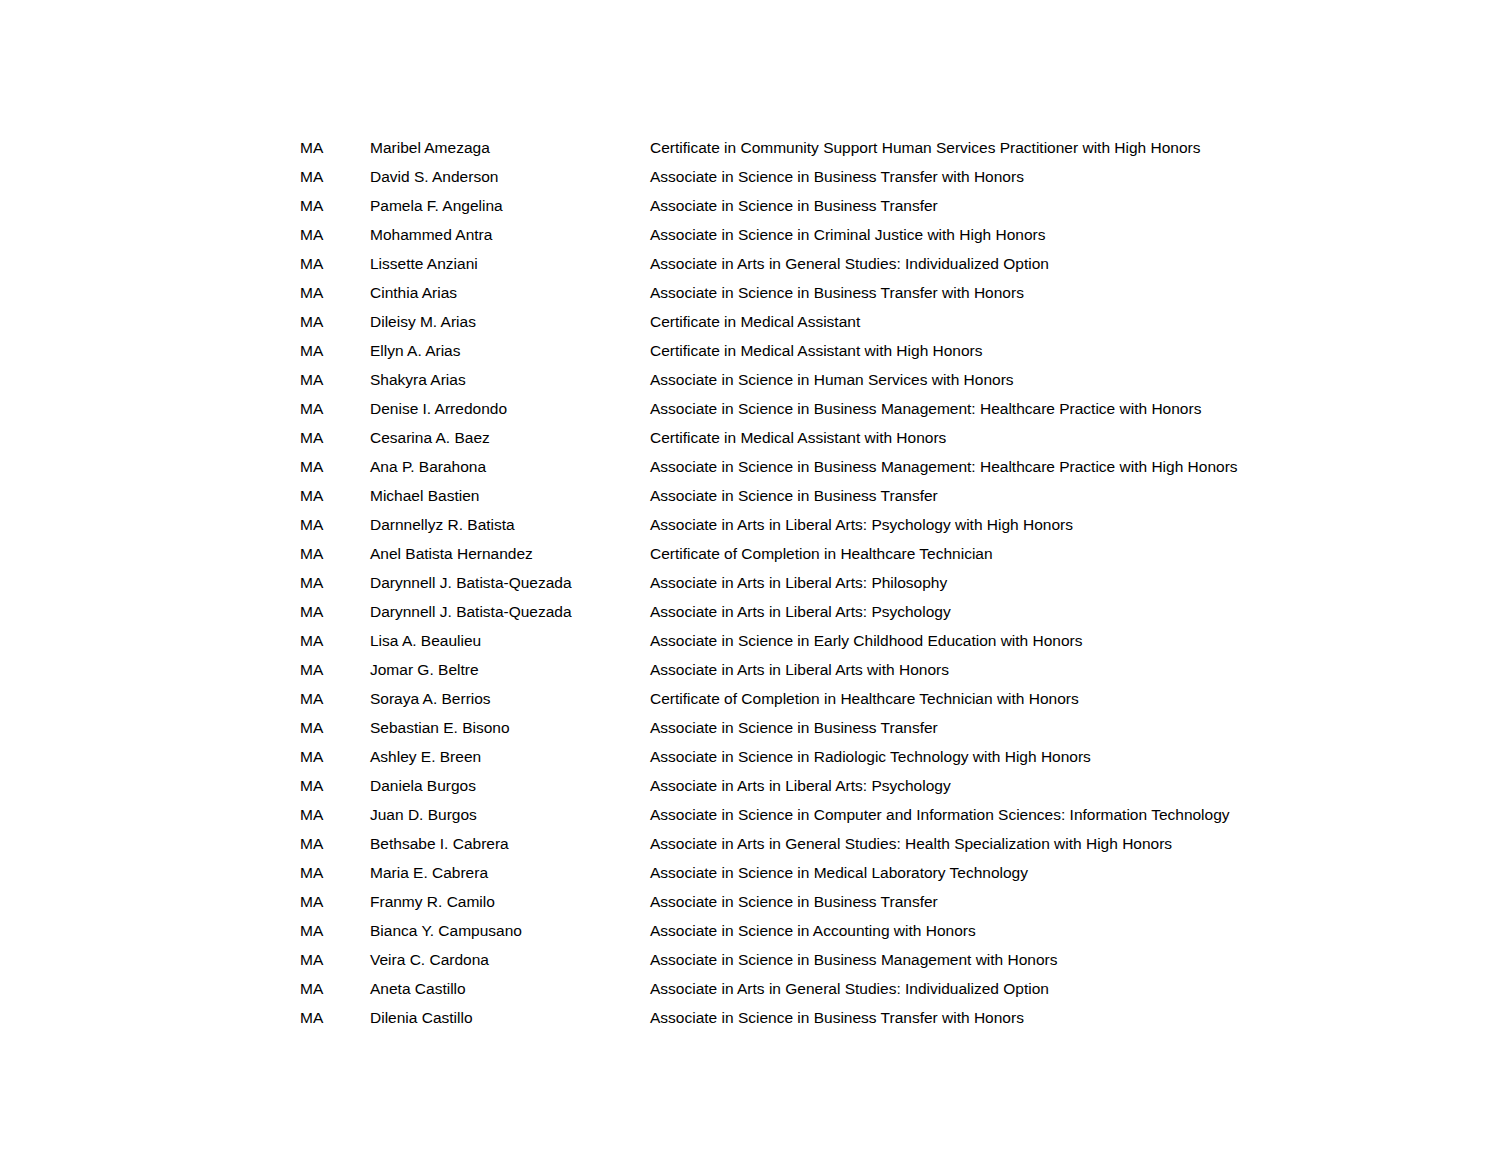| MA | Maribel Amezaga | Certificate in Community Support Human Services Practitioner with High Honors |
| MA | David S. Anderson | Associate in Science in Business Transfer with Honors |
| MA | Pamela F. Angelina | Associate in Science in Business Transfer |
| MA | Mohammed Antra | Associate in Science in Criminal Justice with High Honors |
| MA | Lissette Anziani | Associate in Arts in General Studies: Individualized Option |
| MA | Cinthia Arias | Associate in Science in Business Transfer with Honors |
| MA | Dileisy M. Arias | Certificate in Medical Assistant |
| MA | Ellyn A. Arias | Certificate in Medical Assistant with High Honors |
| MA | Shakyra Arias | Associate in Science in Human Services with Honors |
| MA | Denise I. Arredondo | Associate in Science in Business Management: Healthcare Practice with Honors |
| MA | Cesarina A. Baez | Certificate in Medical Assistant with Honors |
| MA | Ana P. Barahona | Associate in Science in Business Management: Healthcare Practice with High Honors |
| MA | Michael Bastien | Associate in Science in Business Transfer |
| MA | Darnnellyz R. Batista | Associate in Arts in Liberal Arts: Psychology with High Honors |
| MA | Anel Batista Hernandez | Certificate of Completion in Healthcare Technician |
| MA | Darynnell J. Batista-Quezada | Associate in Arts in Liberal Arts: Philosophy |
| MA | Darynnell J. Batista-Quezada | Associate in Arts in Liberal Arts: Psychology |
| MA | Lisa A. Beaulieu | Associate in Science in Early Childhood Education with Honors |
| MA | Jomar G. Beltre | Associate in Arts in Liberal Arts with Honors |
| MA | Soraya A. Berrios | Certificate of Completion in Healthcare Technician with Honors |
| MA | Sebastian E. Bisono | Associate in Science in Business Transfer |
| MA | Ashley E. Breen | Associate in Science in Radiologic Technology with High Honors |
| MA | Daniela Burgos | Associate in Arts in Liberal Arts: Psychology |
| MA | Juan D. Burgos | Associate in Science in Computer and Information Sciences: Information Technology |
| MA | Bethsabe I. Cabrera | Associate in Arts in General Studies: Health Specialization with High Honors |
| MA | Maria E. Cabrera | Associate in Science in Medical Laboratory Technology |
| MA | Franmy R. Camilo | Associate in Science in Business Transfer |
| MA | Bianca Y. Campusano | Associate in Science in Accounting with Honors |
| MA | Veira C. Cardona | Associate in Science in Business Management with Honors |
| MA | Aneta Castillo | Associate in Arts in General Studies: Individualized Option |
| MA | Dilenia Castillo | Associate in Science in Business Transfer with Honors |